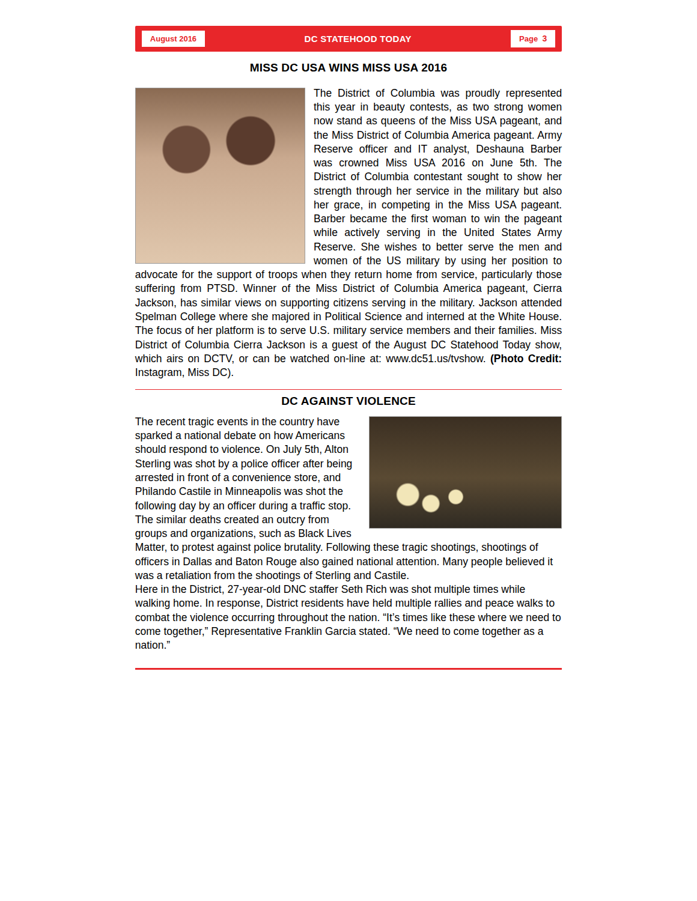August 2016
DC STATEHOOD TODAY
Page 3
MISS DC USA WINS MISS USA 2016
The District of Columbia was proudly represented this year in beauty contests, as two strong women now stand as queens of the Miss USA pageant, and the Miss District of Columbia America pageant. Army Reserve officer and IT analyst, Deshauna Barber was crowned Miss USA 2016 on June 5th. The District of Columbia contestant sought to show her strength through her service in the military but also her grace, in competing in the Miss USA pageant. Barber became the first woman to win the pageant while actively serving in the United States Army Reserve. She wishes to better serve the men and women of the US military by using her position to advocate for the support of troops when they return home from service, particularly those suffering from PTSD. Winner of the Miss District of Columbia America pageant, Cierra Jackson, has similar views on supporting citizens serving in the military. Jackson attended Spelman College where she majored in Political Science and interned at the White House. The focus of her platform is to serve U.S. military service members and their families. Miss District of Columbia Cierra Jackson is a guest of the August DC Statehood Today show, which airs on DCTV, or can be watched on-line at: www.dc51.us/tvshow. (Photo Credit: Instagram, Miss DC).
DC AGAINST VIOLENCE
The recent tragic events in the country have sparked a national debate on how Americans should respond to violence. On July 5th, Alton Sterling was shot by a police officer after being arrested in front of a convenience store, and Philando Castile in Minneapolis was shot the following day by an officer during a traffic stop. The similar deaths created an outcry from groups and organizations, such as Black Lives Matter, to protest against police brutality. Following these tragic shootings, shootings of officers in Dallas and Baton Rouge also gained national attention. Many people believed it was a retaliation from the shootings of Sterling and Castile.
Here in the District, 27-year-old DNC staffer Seth Rich was shot multiple times while walking home. In response, District residents have held multiple rallies and peace walks to combat the violence occurring throughout the nation. “It’s times like these where we need to come together,” Representative Franklin Garcia stated. “We need to come together as a nation.”